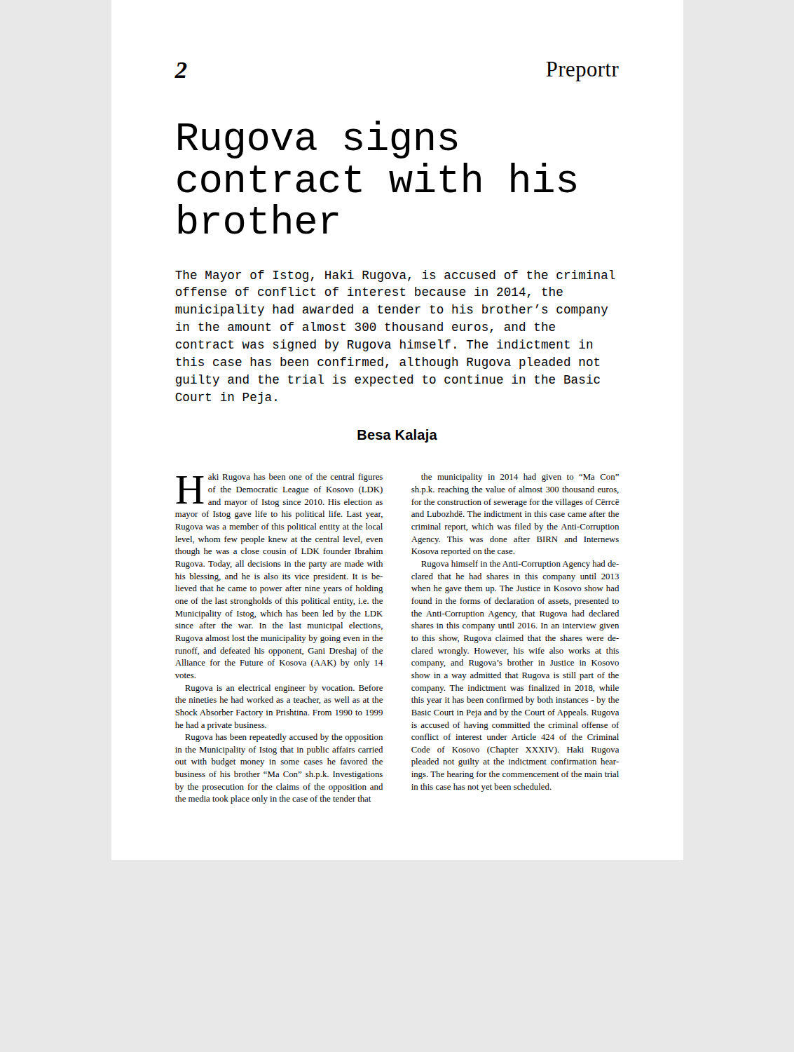2
Preportr
Rugova signs contract with his brother
The Mayor of Istog, Haki Rugova, is accused of the criminal offense of conflict of interest because in 2014, the municipality had awarded a tender to his brother’s company in the amount of almost 300 thousand euros, and the contract was signed by Rugova himself. The indictment in this case has been confirmed, although Rugova pleaded not guilty and the trial is expected to continue in the Basic Court in Peja.
Besa Kalaja
Haki Rugova has been one of the central figures of the Democratic League of Kosovo (LDK) and mayor of Istog since 2010. His election as mayor of Istog gave life to his political life. Last year, Rugova was a member of this political entity at the local level, whom few people knew at the central level, even though he was a close cousin of LDK founder Ibrahim Rugova. Today, all decisions in the party are made with his blessing, and he is also its vice president. It is believed that he came to power after nine years of holding one of the last strongholds of this political entity, i.e. the Municipality of Istog, which has been led by the LDK since after the war. In the last municipal elections, Rugova almost lost the municipality by going even in the runoff, and defeated his opponent, Gani Dreshaj of the Alliance for the Future of Kosova (AAK) by only 14 votes.
Rugova is an electrical engineer by vocation. Before the nineties he had worked as a teacher, as well as at the Shock Absorber Factory in Prishtina. From 1990 to 1999 he had a private business.
Rugova has been repeatedly accused by the opposition in the Municipality of Istog that in public affairs carried out with budget money in some cases he favored the business of his brother “Ma Con” sh.p.k. Investigations by the prosecution for the claims of the opposition and the media took place only in the case of the tender that
the municipality in 2014 had given to “Ma Con” sh.p.k. reaching the value of almost 300 thousand euros, for the construction of sewerage for the villages of Cërrcë and Lubozhdë. The indictment in this case came after the criminal report, which was filed by the Anti-Corruption Agency. This was done after BIRN and Internews Kosova reported on the case.
Rugova himself in the Anti-Corruption Agency had declared that he had shares in this company until 2013 when he gave them up. The Justice in Kosovo show had found in the forms of declaration of assets, presented to the Anti-Corruption Agency, that Rugova had declared shares in this company until 2016. In an interview given to this show, Rugova claimed that the shares were declared wrongly. However, his wife also works at this company, and Rugova’s brother in Justice in Kosovo show in a way admitted that Rugova is still part of the company. The indictment was finalized in 2018, while this year it has been confirmed by both instances - by the Basic Court in Peja and by the Court of Appeals. Rugova is accused of having committed the criminal offense of conflict of interest under Article 424 of the Criminal Code of Kosovo (Chapter XXXIV). Haki Rugova pleaded not guilty at the indictment confirmation hearings. The hearing for the commencement of the main trial in this case has not yet been scheduled.